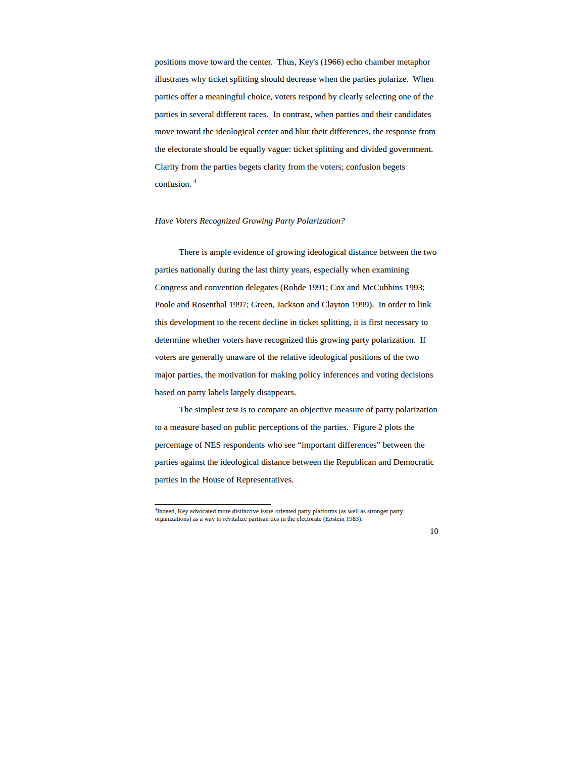positions move toward the center. Thus, Key's (1966) echo chamber metaphor illustrates why ticket splitting should decrease when the parties polarize. When parties offer a meaningful choice, voters respond by clearly selecting one of the parties in several different races. In contrast, when parties and their candidates move toward the ideological center and blur their differences, the response from the electorate should be equally vague: ticket splitting and divided government. Clarity from the parties begets clarity from the voters; confusion begets confusion. 4
Have Voters Recognized Growing Party Polarization?
There is ample evidence of growing ideological distance between the two parties nationally during the last thirty years, especially when examining Congress and convention delegates (Rohde 1991; Cox and McCubbins 1993; Poole and Rosenthal 1997; Green, Jackson and Clayton 1999). In order to link this development to the recent decline in ticket splitting, it is first necessary to determine whether voters have recognized this growing party polarization. If voters are generally unaware of the relative ideological positions of the two major parties, the motivation for making policy inferences and voting decisions based on party labels largely disappears.
The simplest test is to compare an objective measure of party polarization to a measure based on public perceptions of the parties. Figure 2 plots the percentage of NES respondents who see “important differences” between the parties against the ideological distance between the Republican and Democratic parties in the House of Representatives.
4Indeed, Key advocated more distinctive issue-oriented party platforms (as well as stronger party organizations) as a way to revitalize partisan ties in the electorate (Epstein 1983).
10